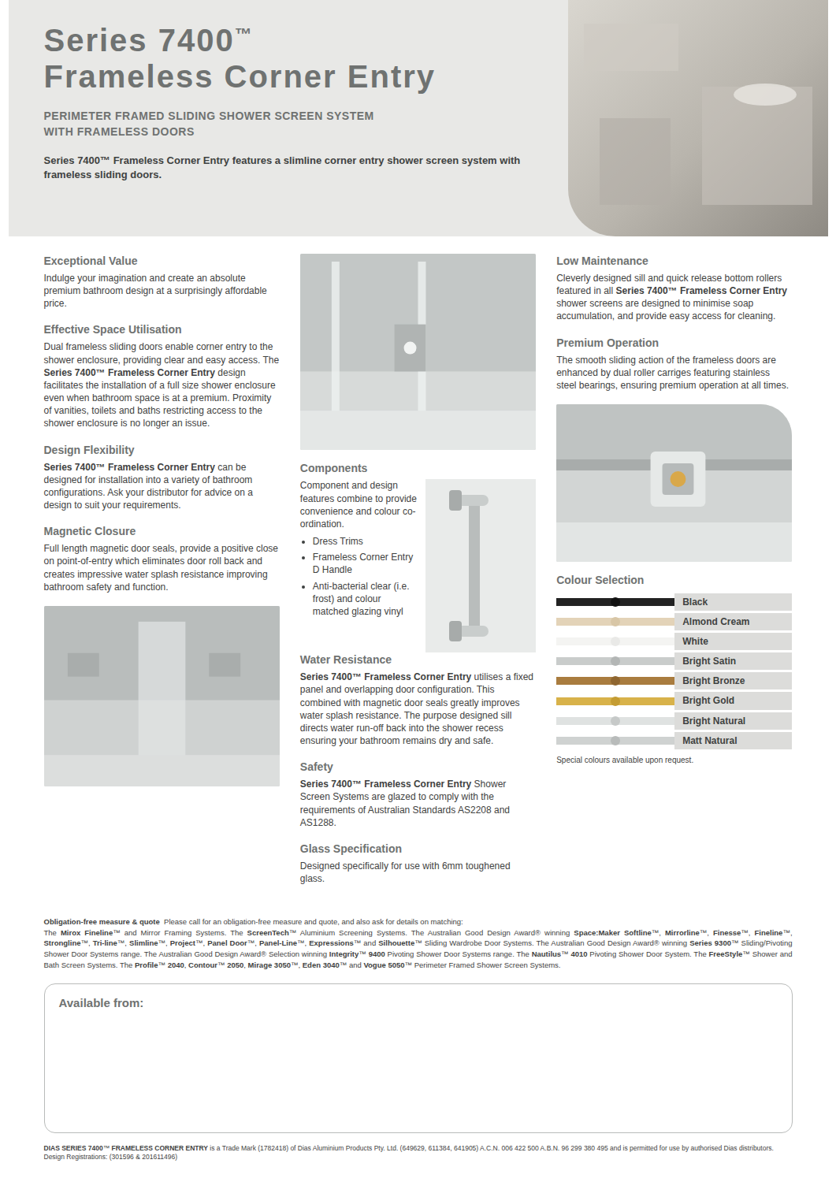Series 7400™
Frameless Corner Entry
Perimeter framed sliding shower screen system
with frameless doors
Series 7400™ Frameless Corner Entry features a slimline corner entry shower screen system with frameless sliding doors.
Exceptional Value
Indulge your imagination and create an absolute premium bathroom design at a surprisingly affordable price.
Effective Space Utilisation
Dual frameless sliding doors enable corner entry to the shower enclosure, providing clear and easy access. The Series 7400™ Frameless Corner Entry design facilitates the installation of a full size shower enclosure even when bathroom space is at a premium. Proximity of vanities, toilets and baths restricting access to the shower enclosure is no longer an issue.
Design Flexibility
Series 7400™ Frameless Corner Entry can be designed for installation into a variety of bathroom configurations. Ask your distributor for advice on a design to suit your requirements.
Magnetic Closure
Full length magnetic door seals, provide a positive close on point-of-entry which eliminates door roll back and creates impressive water splash resistance improving bathroom safety and function.
Components
Component and design features combine to provide convenience and colour co-ordination.
Dress Trims
Frameless Corner Entry D Handle
Anti-bacterial clear (i.e. frost) and colour matched glazing vinyl
Water Resistance
Series 7400™ Frameless Corner Entry utilises a fixed panel and overlapping door configuration. This combined with magnetic door seals greatly improves water splash resistance. The purpose designed sill directs water run-off back into the shower recess ensuring your bathroom remains dry and safe.
Safety
Series 7400™ Frameless Corner Entry Shower Screen Systems are glazed to comply with the requirements of Australian Standards AS2208 and AS1288.
Glass Specification
Designed specifically for use with 6mm toughened glass.
Low Maintenance
Cleverly designed sill and quick release bottom rollers featured in all Series 7400™ Frameless Corner Entry shower screens are designed to minimise soap accumulation, and provide easy access for cleaning.
Premium Operation
The smooth sliding action of the frameless doors are enhanced by dual roller carriges featuring stainless steel bearings, ensuring premium operation at all times.
Colour Selection
| | Black |
| | Almond Cream |
| | White |
| | Bright Satin |
| | Bright Bronze |
| | Bright Gold |
| | Bright Natural |
| | Matt Natural |
Special colours available upon request.
Obligation-free measure & quote Please call for an obligation-free measure and quote, and also ask for details on matching:
The Mirox Fineline™ and Mirror Framing Systems. The ScreenTech™ Aluminium Screening Systems. The Australian Good Design Award® winning Space:Maker Softline™, Mirrorline™, Finesse™, Fineline™, Strongline™, Tri-line™, Slimline™, Project™, Panel Door™, Panel-Line™, Expressions™ and Silhouette™ Sliding Wardrobe Door Systems. The Australian Good Design Award® winning Series 9300™ Sliding/Pivoting Shower Door Systems range. The Australian Good Design Award® Selection winning Integrity™ 9400 Pivoting Shower Door Systems range. The Nautilus™ 4010 Pivoting Shower Door System. The FreeStyle™ Shower and Bath Screen Systems. The Profile™ 2040, Contour™ 2050, Mirage 3050™, Eden 3040™ and Vogue 5050™ Perimeter Framed Shower Screen Systems.
Available from:
DIAS SERIES 7400™ FRAMELESS CORNER ENTRY is a Trade Mark (1782418) of Dias Aluminium Products Pty. Ltd. (649629, 611384, 641905) A.C.N. 006 422 500 A.B.N. 96 299 380 495 and is permitted for use by authorised Dias distributors. Design Registrations: (301596 & 201611496)